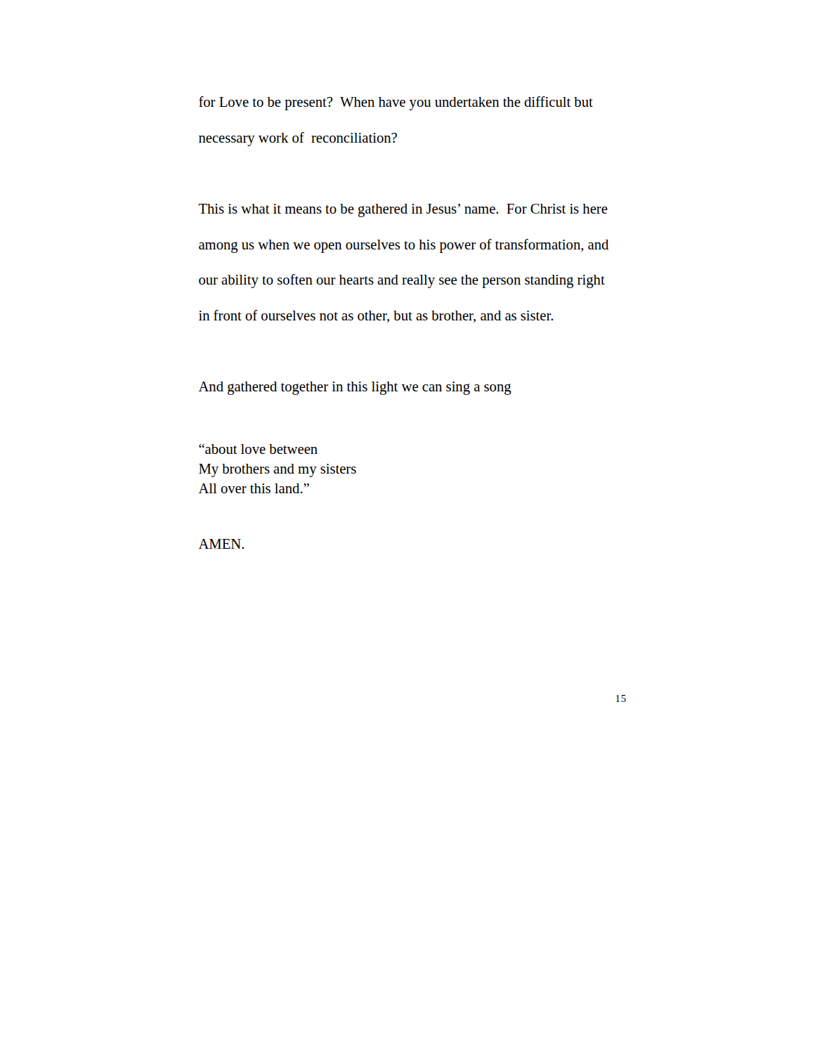for Love to be present? When have you undertaken the difficult but necessary work of reconciliation?
This is what it means to be gathered in Jesus’ name. For Christ is here among us when we open ourselves to his power of transformation, and our ability to soften our hearts and really see the person standing right in front of ourselves not as other, but as brother, and as sister.
And gathered together in this light we can sing a song
“about love between My brothers and my sisters All over this land.”
AMEN.
15